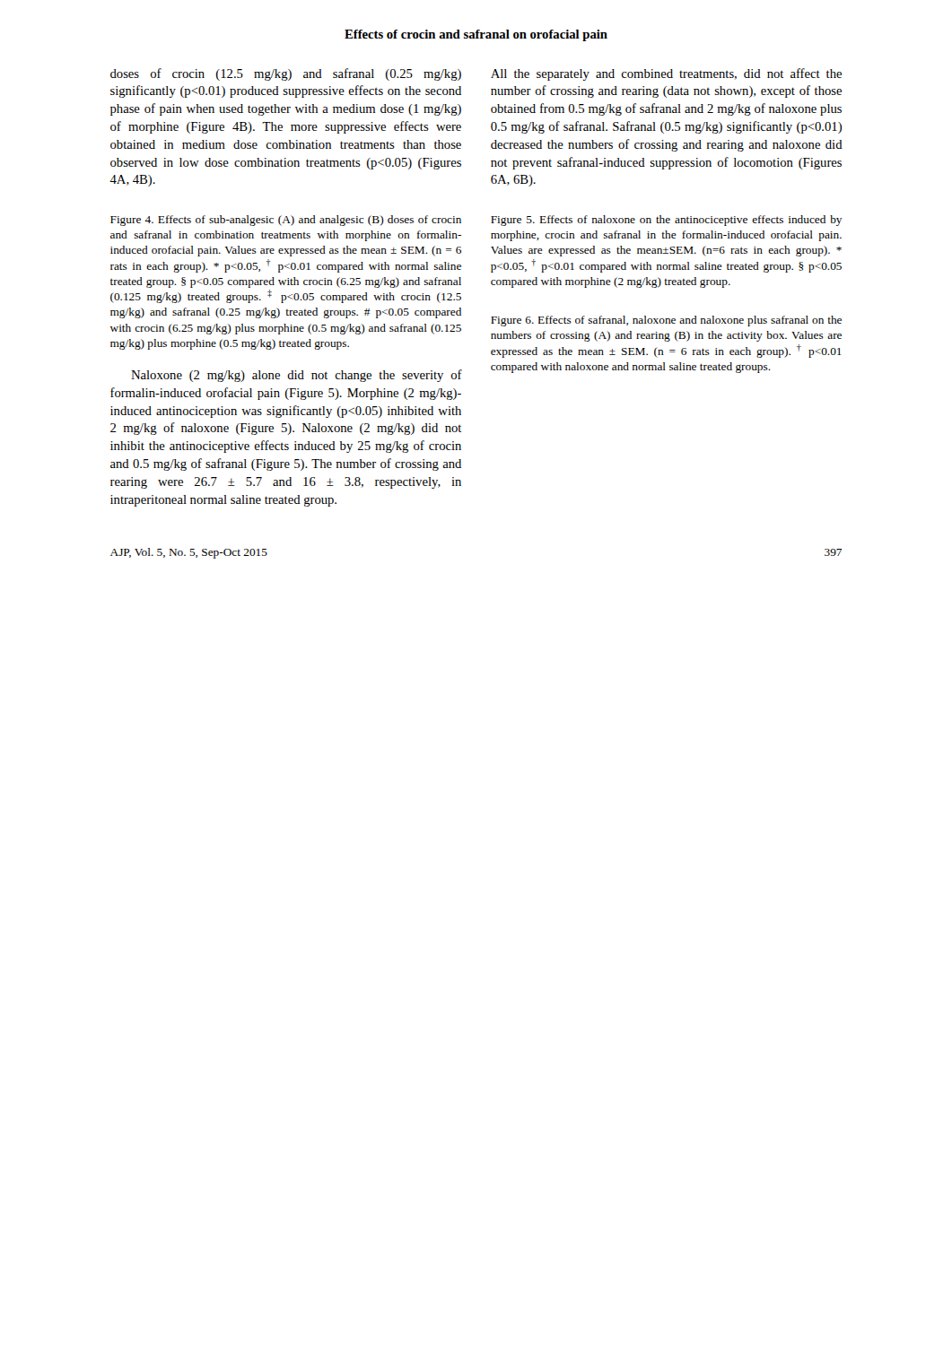Effects of crocin and safranal on orofacial pain
doses of crocin (12.5 mg/kg) and safranal (0.25 mg/kg) significantly (p<0.01) produced suppressive effects on the second phase of pain when used together with a medium dose (1 mg/kg) of morphine (Figure 4B). The more suppressive effects were obtained in medium dose combination treatments than those observed in low dose combination treatments (p<0.05) (Figures 4A, 4B).
Figure 4. Effects of sub-analgesic (A) and analgesic (B) doses of crocin and safranal in combination treatments with morphine on formalin-induced orofacial pain. Values are expressed as the mean ± SEM. (n = 6 rats in each group). * p<0.05, † p<0.01 compared with normal saline treated group. § p<0.05 compared with crocin (6.25 mg/kg) and safranal (0.125 mg/kg) treated groups. ‡ p<0.05 compared with crocin (12.5 mg/kg) and safranal (0.25 mg/kg) treated groups. # p<0.05 compared with crocin (6.25 mg/kg) plus morphine (0.5 mg/kg) and safranal (0.125 mg/kg) plus morphine (0.5 mg/kg) treated groups.
Naloxone (2 mg/kg) alone did not change the severity of formalin-induced orofacial pain (Figure 5). Morphine (2 mg/kg)-induced antinociception was significantly (p<0.05) inhibited with 2 mg/kg of naloxone (Figure 5). Naloxone (2 mg/kg) did not inhibit the antinociceptive effects induced by 25 mg/kg of crocin and 0.5 mg/kg of safranal (Figure 5). The number of crossing and rearing were 26.7 ± 5.7 and 16 ± 3.8, respectively, in intraperitoneal normal saline treated group.
All the separately and combined treatments, did not affect the number of crossing and rearing (data not shown), except of those obtained from 0.5 mg/kg of safranal and 2 mg/kg of naloxone plus 0.5 mg/kg of safranal. Safranal (0.5 mg/kg) significantly (p<0.01) decreased the numbers of crossing and rearing and naloxone did not prevent safranal-induced suppression of locomotion (Figures 6A, 6B).
Figure 5. Effects of naloxone on the antinociceptive effects induced by morphine, crocin and safranal in the formalin-induced orofacial pain. Values are expressed as the mean±SEM. (n=6 rats in each group). * p<0.05, † p<0.01 compared with normal saline treated group. § p<0.05 compared with morphine (2 mg/kg) treated group.
Figure 6. Effects of safranal, naloxone and naloxone plus safranal on the numbers of crossing (A) and rearing (B) in the activity box. Values are expressed as the mean ± SEM. (n = 6 rats in each group). † p<0.01 compared with naloxone and normal saline treated groups.
AJP, Vol. 5, No. 5, Sep-Oct 2015 397